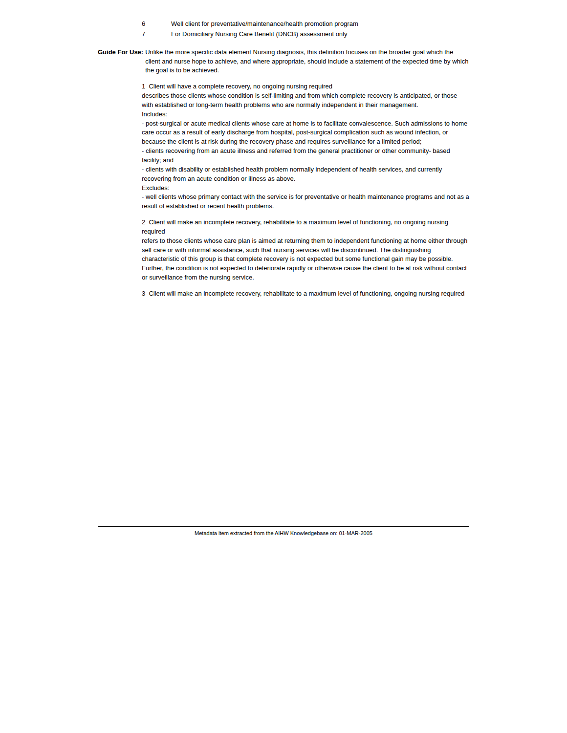6
Well client for preventative/maintenance/health promotion program
7
For Domiciliary Nursing Care Benefit (DNCB) assessment only
Guide For Use:
Unlike the more specific data element Nursing diagnosis, this definition focuses on the broader goal which the client and nurse hope to achieve, and where appropriate, should include a statement of the expected time by which the goal is to be achieved.
1 Client will have a complete recovery, no ongoing nursing required
describes those clients whose condition is self-limiting and from which complete recovery is anticipated, or those with established or long-term health problems who are normally independent in their management.
Includes:
- post-surgical or acute medical clients whose care at home is to facilitate convalescence. Such admissions to home care occur as a result of early discharge from hospital, post-surgical complication such as wound infection, or because the client is at risk during the recovery phase and requires surveillance for a limited period;
- clients recovering from an acute illness and referred from the general practitioner or other community- based facility; and
- clients with disability or established health problem normally independent of health services, and currently recovering from an acute condition or illness as above.
Excludes:
- well clients whose primary contact with the service is for preventative or health maintenance programs and not as a result of established or recent health problems.
2 Client will make an incomplete recovery, rehabilitate to a maximum level of functioning, no ongoing nursing required
refers to those clients whose care plan is aimed at returning them to independent functioning at home either through self care or with informal assistance, such that nursing services will be discontinued. The distinguishing characteristic of this group is that complete recovery is not expected but some functional gain may be possible. Further, the condition is not expected to deteriorate rapidly or otherwise cause the client to be at risk without contact or surveillance from the nursing service.
3 Client will make an incomplete recovery, rehabilitate to a maximum level of functioning, ongoing nursing required
Metadata item extracted from the AIHW Knowledgebase on: 01-MAR-2005